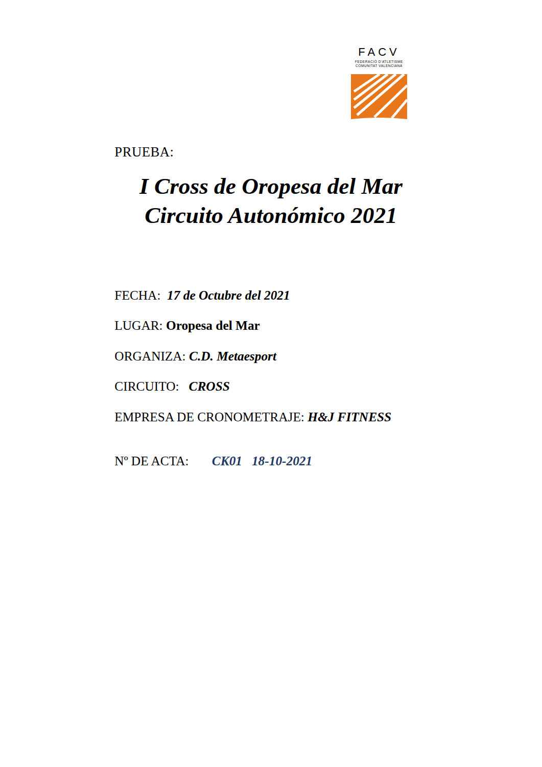FACV FEDERACIÓ D'ATLETISME COMUNITAT VALENCIANA
PRUEBA:
I Cross de Oropesa del Mar
Circuito Autonómico 2021
FECHA: 17 de Octubre del 2021
LUGAR: Oropesa del Mar
ORGANIZA: C.D. Metaesport
CIRCUITO: CROSS
EMPRESA DE CRONOMETRAJE: H&J FITNESS
Nº DE ACTA:CK01 18-10-2021